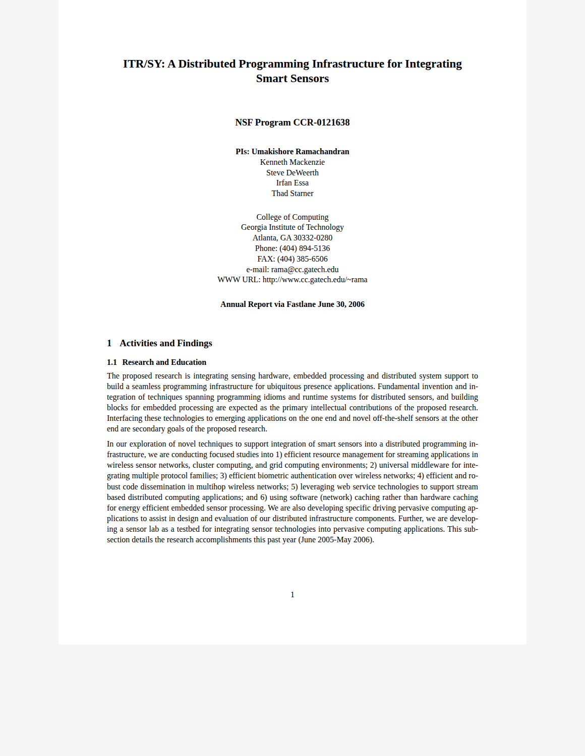ITR/SY: A Distributed Programming Infrastructure for Integrating Smart Sensors
NSF Program CCR-0121638
PIs: Umakishore Ramachandran
Kenneth Mackenzie
Steve DeWeerth
Irfan Essa
Thad Starner
College of Computing
Georgia Institute of Technology
Atlanta, GA 30332-0280
Phone: (404) 894-5136
FAX: (404) 385-6506
e-mail: rama@cc.gatech.edu
WWW URL: http://www.cc.gatech.edu/~rama
Annual Report via Fastlane June 30, 2006
1 Activities and Findings
1.1 Research and Education
The proposed research is integrating sensing hardware, embedded processing and distributed system support to build a seamless programming infrastructure for ubiquitous presence applications. Fundamental invention and integration of techniques spanning programming idioms and runtime systems for distributed sensors, and building blocks for embedded processing are expected as the primary intellectual contributions of the proposed research. Interfacing these technologies to emerging applications on the one end and novel off-the-shelf sensors at the other end are secondary goals of the proposed research.
In our exploration of novel techniques to support integration of smart sensors into a distributed programming infrastructure, we are conducting focused studies into 1) efficient resource management for streaming applications in wireless sensor networks, cluster computing, and grid computing environments; 2) universal middleware for integrating multiple protocol families; 3) efficient biometric authentication over wireless networks; 4) efficient and robust code dissemination in multihop wireless networks; 5) leveraging web service technologies to support stream based distributed computing applications; and 6) using software (network) caching rather than hardware caching for energy efficient embedded sensor processing. We are also developing specific driving pervasive computing applications to assist in design and evaluation of our distributed infrastructure components. Further, we are developing a sensor lab as a testbed for integrating sensor technologies into pervasive computing applications. This subsection details the research accomplishments this past year (June 2005-May 2006).
1